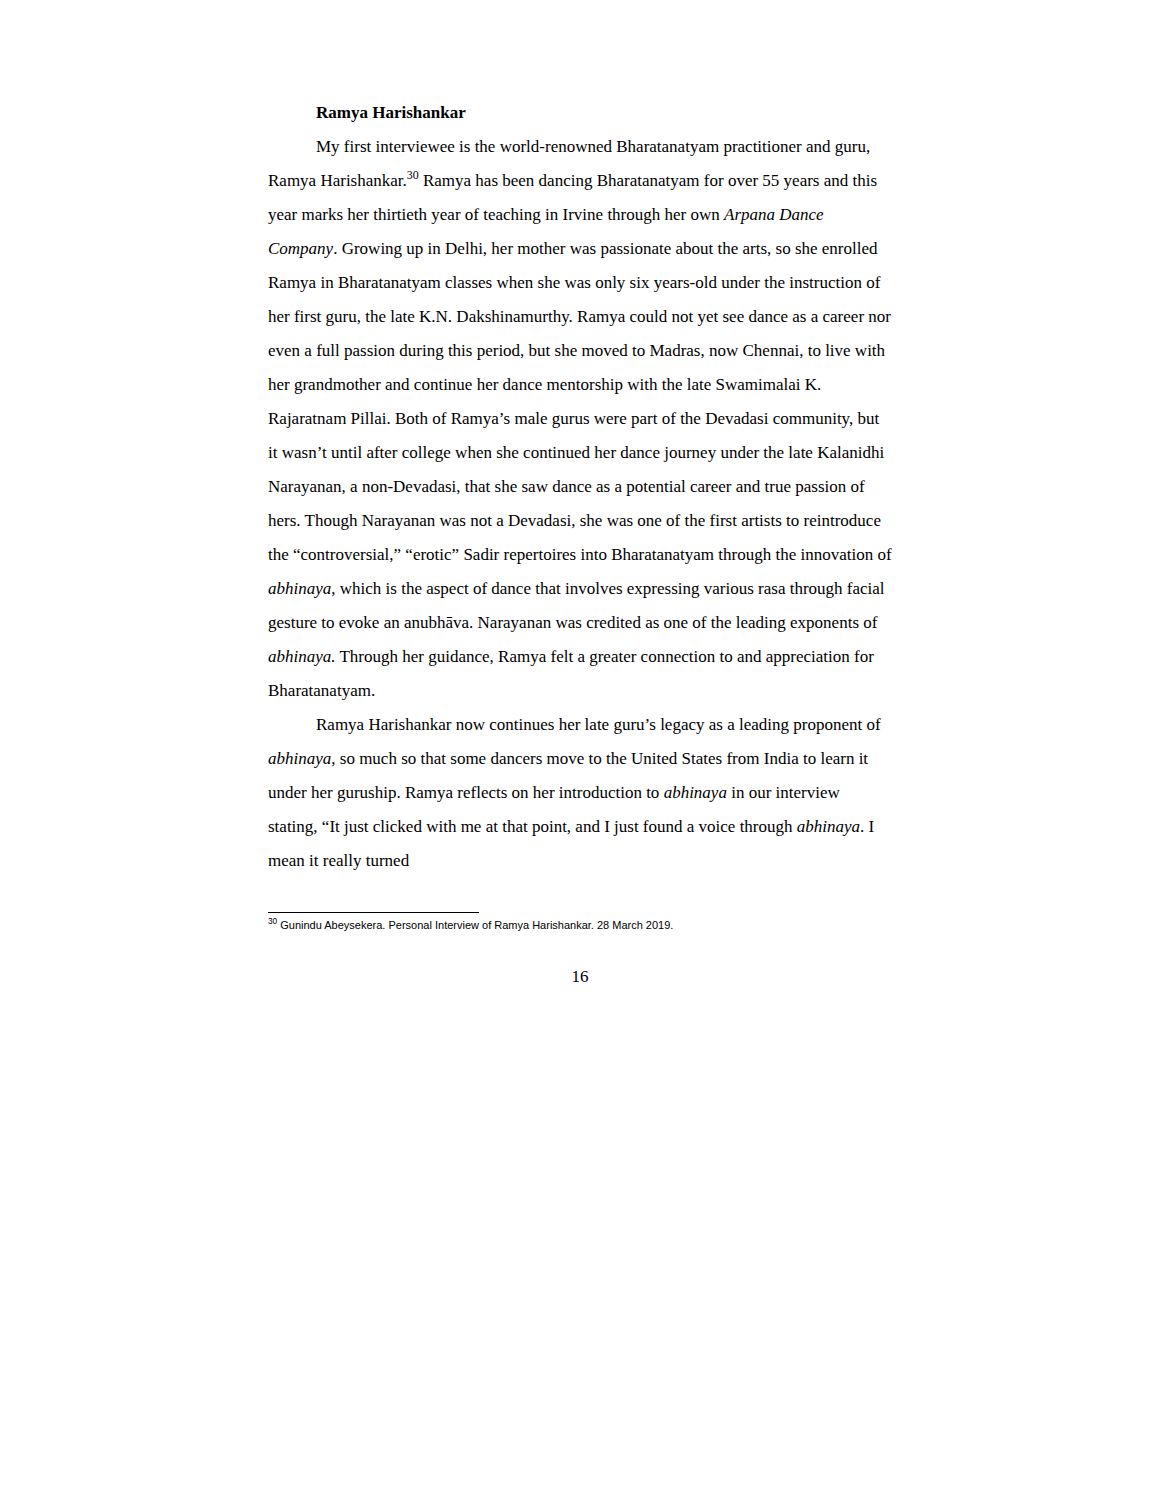Ramya Harishankar
My first interviewee is the world-renowned Bharatanatyam practitioner and guru, Ramya Harishankar.30 Ramya has been dancing Bharatanatyam for over 55 years and this year marks her thirtieth year of teaching in Irvine through her own Arpana Dance Company. Growing up in Delhi, her mother was passionate about the arts, so she enrolled Ramya in Bharatanatyam classes when she was only six years-old under the instruction of her first guru, the late K.N. Dakshinamurthy. Ramya could not yet see dance as a career nor even a full passion during this period, but she moved to Madras, now Chennai, to live with her grandmother and continue her dance mentorship with the late Swamimalai K. Rajaratnam Pillai. Both of Ramya’s male gurus were part of the Devadasi community, but it wasn’t until after college when she continued her dance journey under the late Kalanidhi Narayanan, a non-Devadasi, that she saw dance as a potential career and true passion of hers. Though Narayanan was not a Devadasi, she was one of the first artists to reintroduce the “controversial,” “erotic” Sadir repertoires into Bharatanatyam through the innovation of abhinaya, which is the aspect of dance that involves expressing various rasa through facial gesture to evoke an anubhāva. Narayanan was credited as one of the leading exponents of abhinaya. Through her guidance, Ramya felt a greater connection to and appreciation for Bharatanatyam.
Ramya Harishankar now continues her late guru’s legacy as a leading proponent of abhinaya, so much so that some dancers move to the United States from India to learn it under her guruship. Ramya reflects on her introduction to abhinaya in our interview stating, “It just clicked with me at that point, and I just found a voice through abhinaya. I mean it really turned
30 Gunindu Abeysekera. Personal Interview of Ramya Harishankar. 28 March 2019.
16